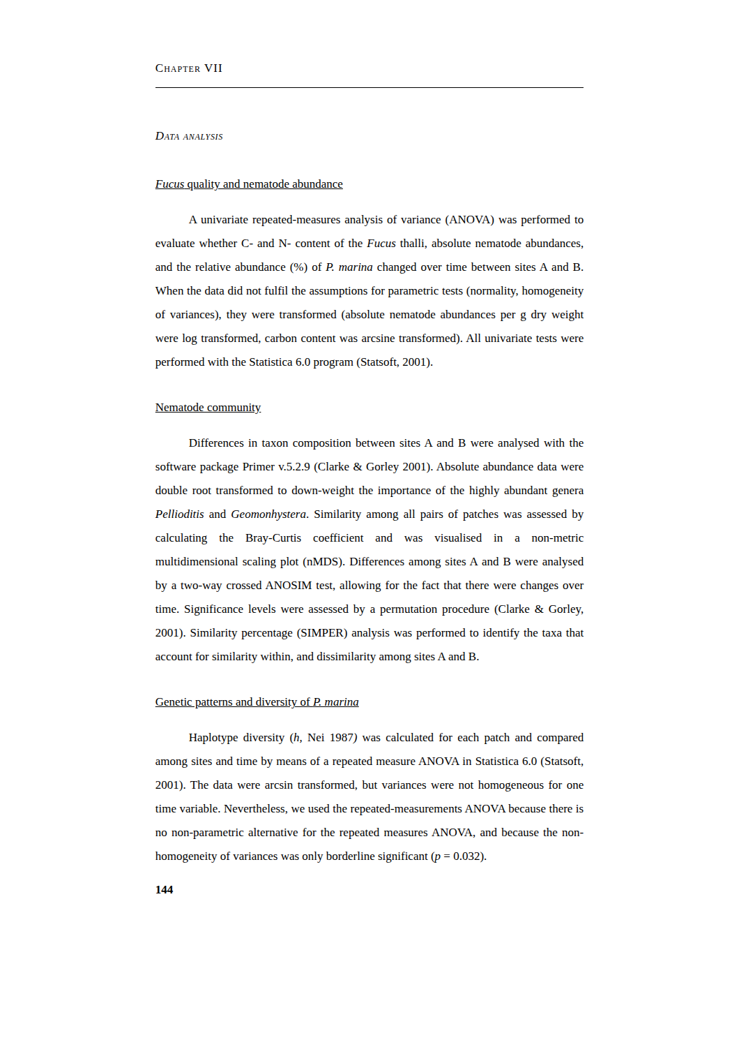Chapter VII
Data analysis
Fucus quality and nematode abundance
A univariate repeated-measures analysis of variance (ANOVA) was performed to evaluate whether C- and N- content of the Fucus thalli, absolute nematode abundances, and the relative abundance (%) of P. marina changed over time between sites A and B. When the data did not fulfil the assumptions for parametric tests (normality, homogeneity of variances), they were transformed (absolute nematode abundances per g dry weight were log transformed, carbon content was arcsine transformed). All univariate tests were performed with the Statistica 6.0 program (Statsoft, 2001).
Nematode community
Differences in taxon composition between sites A and B were analysed with the software package Primer v.5.2.9 (Clarke & Gorley 2001). Absolute abundance data were double root transformed to down-weight the importance of the highly abundant genera Pellioditis and Geomonhystera. Similarity among all pairs of patches was assessed by calculating the Bray-Curtis coefficient and was visualised in a non-metric multidimensional scaling plot (nMDS). Differences among sites A and B were analysed by a two-way crossed ANOSIM test, allowing for the fact that there were changes over time. Significance levels were assessed by a permutation procedure (Clarke & Gorley, 2001). Similarity percentage (SIMPER) analysis was performed to identify the taxa that account for similarity within, and dissimilarity among sites A and B.
Genetic patterns and diversity of P. marina
Haplotype diversity (h, Nei 1987) was calculated for each patch and compared among sites and time by means of a repeated measure ANOVA in Statistica 6.0 (Statsoft, 2001). The data were arcsin transformed, but variances were not homogeneous for one time variable. Nevertheless, we used the repeated-measurements ANOVA because there is no non-parametric alternative for the repeated measures ANOVA, and because the non-homogeneity of variances was only borderline significant (p = 0.032).
144